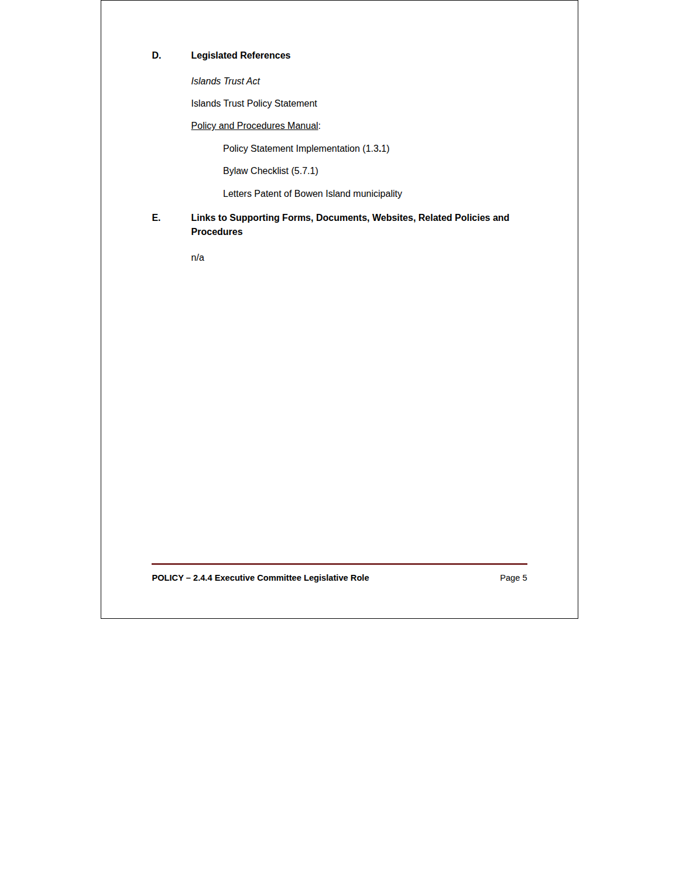D.
Legislated References
Islands Trust Act
Islands Trust Policy Statement
Policy and Procedures Manual:
Policy Statement Implementation (1.3. 1)
Bylaw Checklist (5.7.1)
Letters Patent of Bowen Island municipality
E.
Links to Supporting Forms, Documents, Websites, Related Policies and Procedures
n/a
POLICY – 2.4.4 Executive Committee Legislative Role Page 5